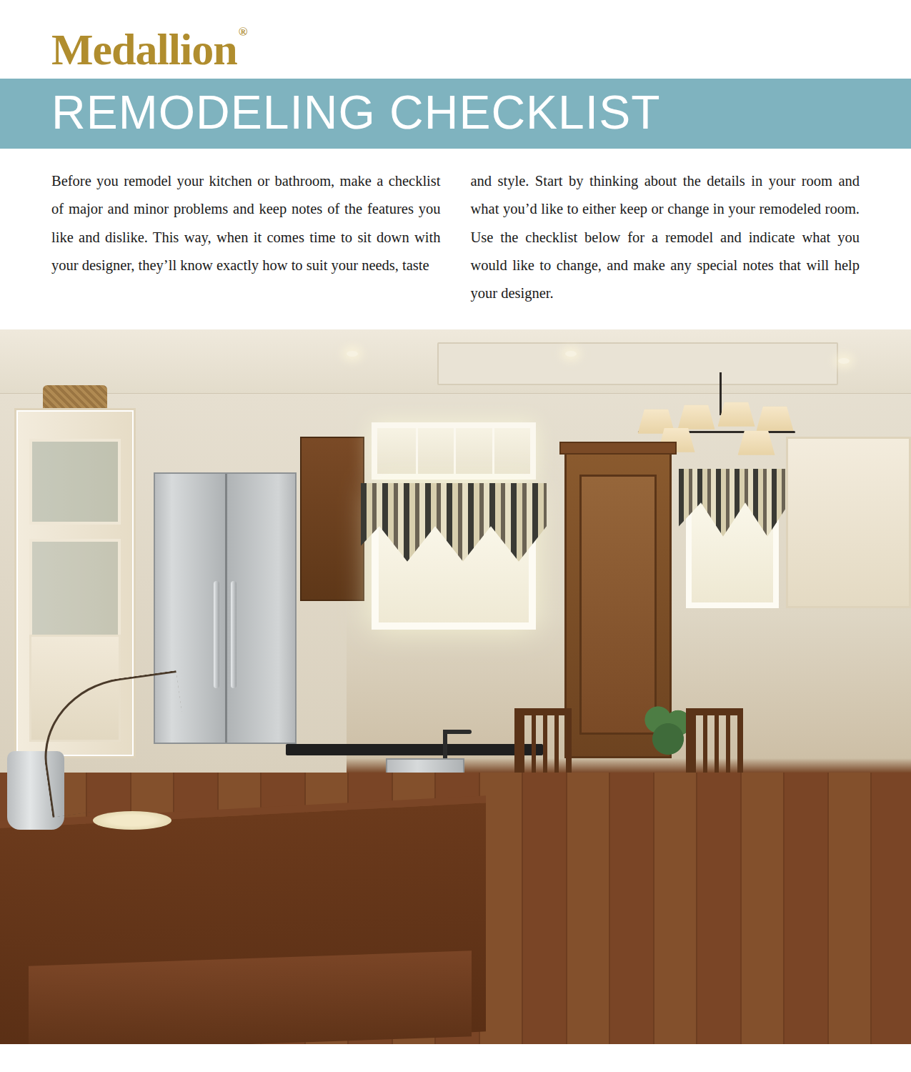Medallion®
Remodeling Checklist
Before you remodel your kitchen or bathroom, make a checklist of major and minor problems and keep notes of the features you like and dislike. This way, when it comes time to sit down with your designer, they’ll know exactly how to suit your needs, taste
and style. Start by thinking about the details in your room and what you’d like to either keep or change in your remodeled room. Use the checklist below for a remodel and indicate what you would like to change, and make any special notes that will help your designer.